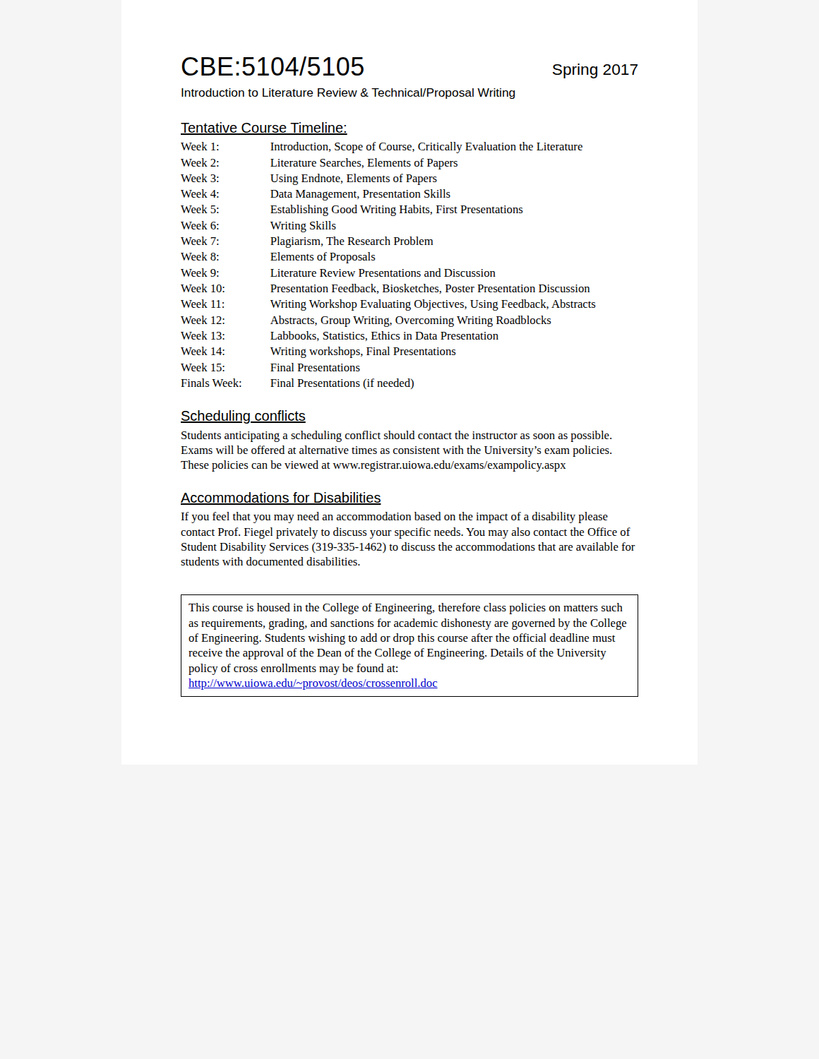Spring 2017
CBE:5104/5105
Introduction to Literature Review & Technical/Proposal Writing
Tentative Course Timeline:
| Week 1: | Introduction, Scope of Course, Critically Evaluation the Literature |
| Week 2: | Literature Searches, Elements of Papers |
| Week 3: | Using Endnote, Elements of Papers |
| Week 4: | Data Management, Presentation Skills |
| Week 5: | Establishing Good Writing Habits, First Presentations |
| Week 6: | Writing Skills |
| Week 7: | Plagiarism, The Research Problem |
| Week 8: | Elements of Proposals |
| Week 9: | Literature Review Presentations and Discussion |
| Week 10: | Presentation Feedback, Biosketches, Poster Presentation Discussion |
| Week 11: | Writing Workshop Evaluating Objectives, Using Feedback, Abstracts |
| Week 12: | Abstracts, Group Writing, Overcoming Writing Roadblocks |
| Week 13: | Labbooks, Statistics, Ethics in Data Presentation |
| Week 14: | Writing workshops, Final Presentations |
| Week 15: | Final Presentations |
| Finals Week: | Final Presentations (if needed) |
Scheduling conflicts
Students anticipating a scheduling conflict should contact the instructor as soon as possible. Exams will be offered at alternative times as consistent with the University’s exam policies. These policies can be viewed at www.registrar.uiowa.edu/exams/exampolicy.aspx
Accommodations for Disabilities
If you feel that you may need an accommodation based on the impact of a disability please contact Prof. Fiegel privately to discuss your specific needs. You may also contact the Office of Student Disability Services (319-335-1462) to discuss the accommodations that are available for students with documented disabilities.
This course is housed in the College of Engineering, therefore class policies on matters such as requirements, grading, and sanctions for academic dishonesty are governed by the College of Engineering. Students wishing to add or drop this course after the official deadline must receive the approval of the Dean of the College of Engineering. Details of the University policy of cross enrollments may be found at: http://www.uiowa.edu/~provost/deos/crossenroll.doc